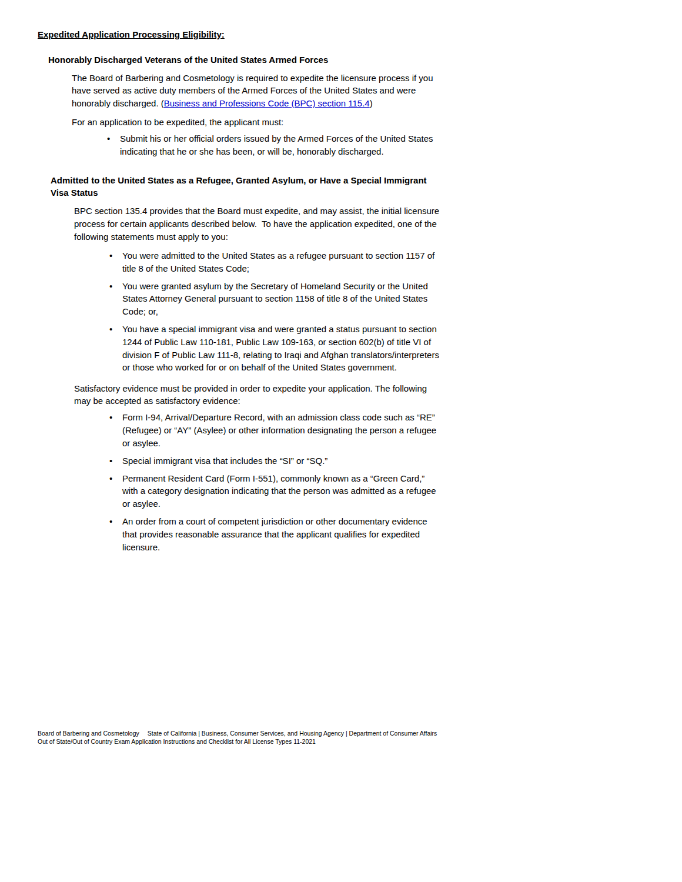Expedited Application Processing Eligibility:
Honorably Discharged Veterans of the United States Armed Forces
The Board of Barbering and Cosmetology is required to expedite the licensure process if you have served as active duty members of the Armed Forces of the United States and were honorably discharged. (Business and Professions Code (BPC) section 115.4)
For an application to be expedited, the applicant must:
Submit his or her official orders issued by the Armed Forces of the United States indicating that he or she has been, or will be, honorably discharged.
Admitted to the United States as a Refugee, Granted Asylum, or Have a Special Immigrant Visa Status
BPC section 135.4 provides that the Board must expedite, and may assist, the initial licensure process for certain applicants described below. To have the application expedited, one of the following statements must apply to you:
You were admitted to the United States as a refugee pursuant to section 1157 of title 8 of the United States Code;
You were granted asylum by the Secretary of Homeland Security or the United States Attorney General pursuant to section 1158 of title 8 of the United States Code; or,
You have a special immigrant visa and were granted a status pursuant to section 1244 of Public Law 110-181, Public Law 109-163, or section 602(b) of title VI of division F of Public Law 111-8, relating to Iraqi and Afghan translators/interpreters or those who worked for or on behalf of the United States government.
Satisfactory evidence must be provided in order to expedite your application. The following may be accepted as satisfactory evidence:
Form I-94, Arrival/Departure Record, with an admission class code such as “RE” (Refugee) or “AY” (Asylee) or other information designating the person a refugee or asylee.
Special immigrant visa that includes the “SI” or “SQ.”
Permanent Resident Card (Form I-551), commonly known as a “Green Card,” with a category designation indicating that the person was admitted as a refugee or asylee.
An order from a court of competent jurisdiction or other documentary evidence that provides reasonable assurance that the applicant qualifies for expedited licensure.
Board of Barbering and Cosmetology State of California | Business, Consumer Services, and Housing Agency | Department of Consumer Affairs
Out of State/Out of Country Exam Application Instructions and Checklist for All License Types 11-2021